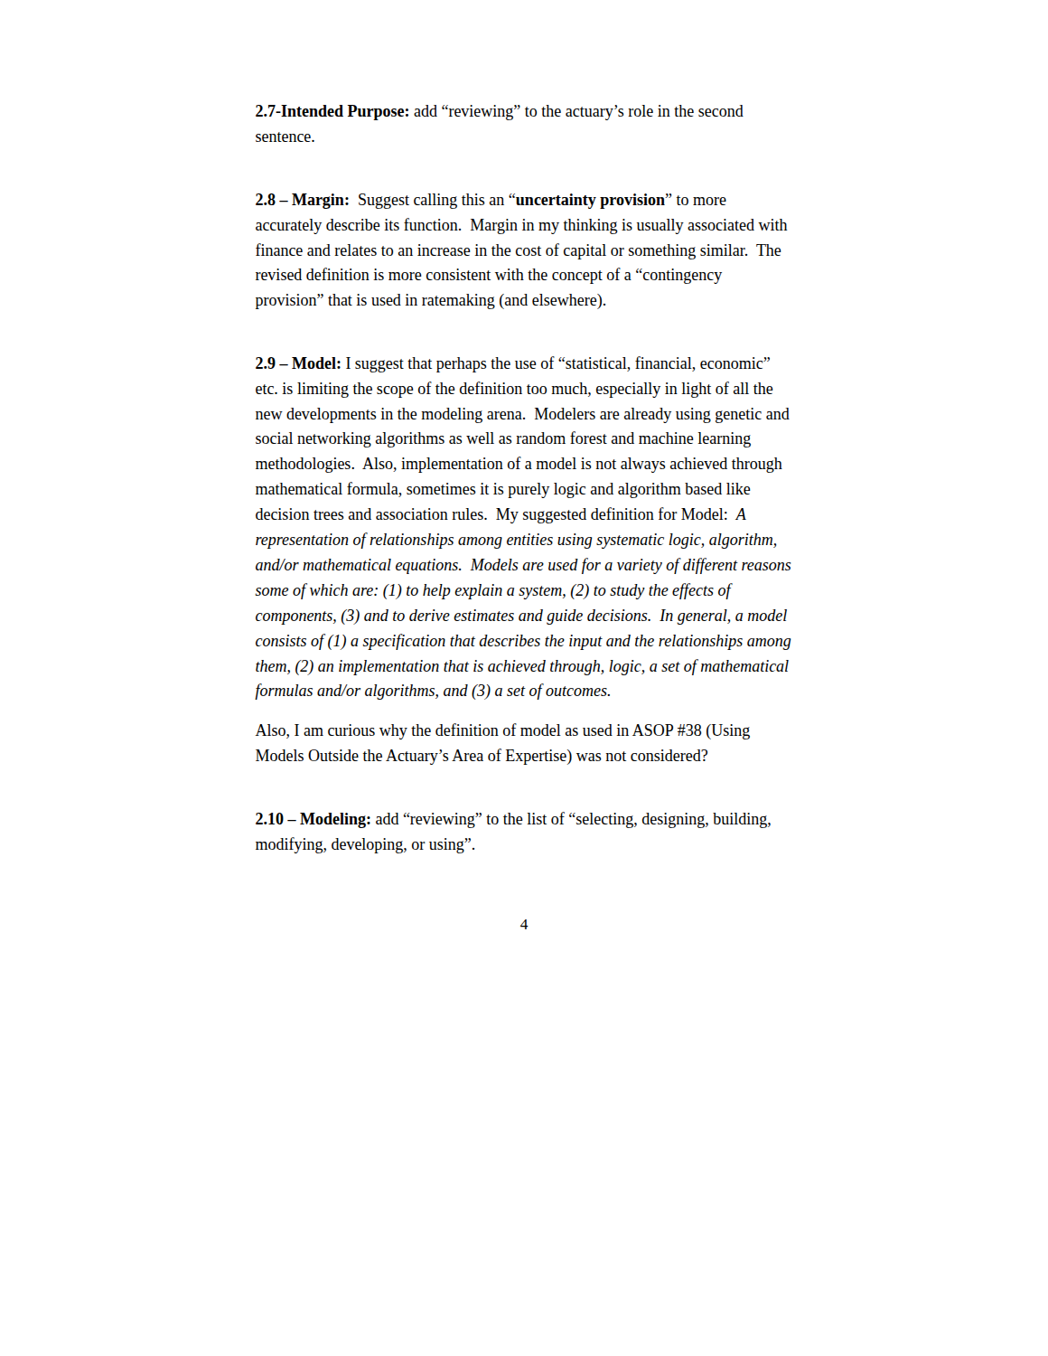2.7-Intended Purpose: add “reviewing” to the actuary’s role in the second sentence.
2.8 – Margin: Suggest calling this an “uncertainty provision” to more accurately describe its function. Margin in my thinking is usually associated with finance and relates to an increase in the cost of capital or something similar. The revised definition is more consistent with the concept of a “contingency provision” that is used in ratemaking (and elsewhere).
2.9 – Model: I suggest that perhaps the use of “statistical, financial, economic” etc. is limiting the scope of the definition too much, especially in light of all the new developments in the modeling arena. Modelers are already using genetic and social networking algorithms as well as random forest and machine learning methodologies. Also, implementation of a model is not always achieved through mathematical formula, sometimes it is purely logic and algorithm based like decision trees and association rules. My suggested definition for Model: A representation of relationships among entities using systematic logic, algorithm, and/or mathematical equations. Models are used for a variety of different reasons some of which are: (1) to help explain a system, (2) to study the effects of components, (3) and to derive estimates and guide decisions. In general, a model consists of (1) a specification that describes the input and the relationships among them, (2) an implementation that is achieved through, logic, a set of mathematical formulas and/or algorithms, and (3) a set of outcomes.
Also, I am curious why the definition of model as used in ASOP #38 (Using Models Outside the Actuary’s Area of Expertise) was not considered?
2.10 – Modeling: add “reviewing” to the list of “selecting, designing, building, modifying, developing, or using”.
4